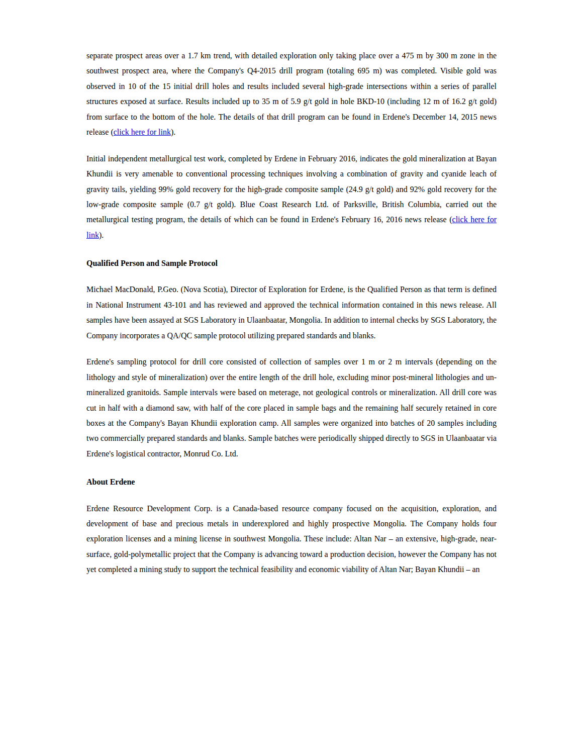separate prospect areas over a 1.7 km trend, with detailed exploration only taking place over a 475 m by 300 m zone in the southwest prospect area, where the Company's Q4-2015 drill program (totaling 695 m) was completed. Visible gold was observed in 10 of the 15 initial drill holes and results included several high-grade intersections within a series of parallel structures exposed at surface. Results included up to 35 m of 5.9 g/t gold in hole BKD-10 (including 12 m of 16.2 g/t gold) from surface to the bottom of the hole. The details of that drill program can be found in Erdene's December 14, 2015 news release (click here for link).
Initial independent metallurgical test work, completed by Erdene in February 2016, indicates the gold mineralization at Bayan Khundii is very amenable to conventional processing techniques involving a combination of gravity and cyanide leach of gravity tails, yielding 99% gold recovery for the high-grade composite sample (24.9 g/t gold) and 92% gold recovery for the low-grade composite sample (0.7 g/t gold). Blue Coast Research Ltd. of Parksville, British Columbia, carried out the metallurgical testing program, the details of which can be found in Erdene's February 16, 2016 news release (click here for link).
Qualified Person and Sample Protocol
Michael MacDonald, P.Geo. (Nova Scotia), Director of Exploration for Erdene, is the Qualified Person as that term is defined in National Instrument 43-101 and has reviewed and approved the technical information contained in this news release. All samples have been assayed at SGS Laboratory in Ulaanbaatar, Mongolia. In addition to internal checks by SGS Laboratory, the Company incorporates a QA/QC sample protocol utilizing prepared standards and blanks.
Erdene's sampling protocol for drill core consisted of collection of samples over 1 m or 2 m intervals (depending on the lithology and style of mineralization) over the entire length of the drill hole, excluding minor post-mineral lithologies and un-mineralized granitoids. Sample intervals were based on meterage, not geological controls or mineralization. All drill core was cut in half with a diamond saw, with half of the core placed in sample bags and the remaining half securely retained in core boxes at the Company's Bayan Khundii exploration camp. All samples were organized into batches of 20 samples including two commercially prepared standards and blanks. Sample batches were periodically shipped directly to SGS in Ulaanbaatar via Erdene's logistical contractor, Monrud Co. Ltd.
About Erdene
Erdene Resource Development Corp. is a Canada-based resource company focused on the acquisition, exploration, and development of base and precious metals in underexplored and highly prospective Mongolia. The Company holds four exploration licenses and a mining license in southwest Mongolia. These include: Altan Nar – an extensive, high-grade, near-surface, gold-polymetallic project that the Company is advancing toward a production decision, however the Company has not yet completed a mining study to support the technical feasibility and economic viability of Altan Nar; Bayan Khundii – an